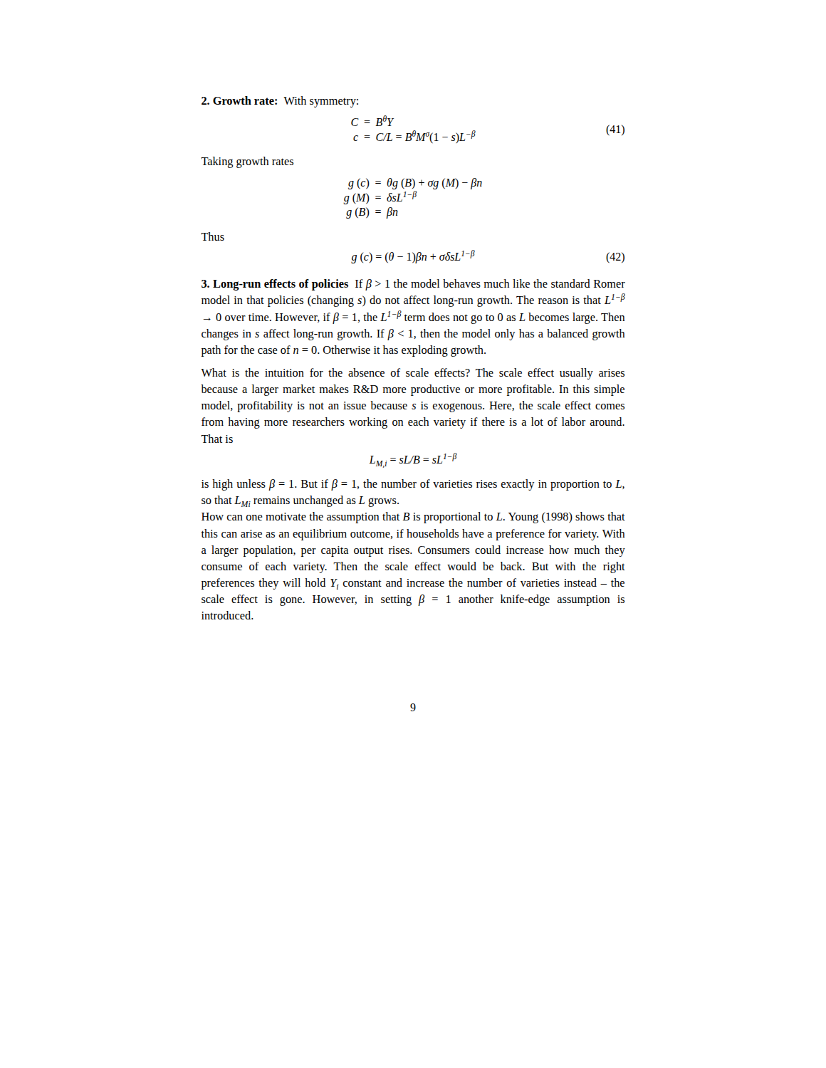2. Growth rate: With symmetry:
| C | = | B θ Y |
| c | = | C/L = B θ M σ (1 − s ) L −β |
(41)
Taking growth rates
| g ( c ) | = | θg ( B ) + σg ( M ) − βn |
| g ( M ) | = | δsL 1−β |
| g ( B ) | = | βn |
Thus
g (c) = (θ − 1)βn + σδsL1−β
(42)
3. Long-run effects of policies If β > 1 the model behaves much like the standard Romer model in that policies (changing s) do not affect long-run growth. The reason is that L1−β → 0 over time. However, if β = 1, the L1−β term does not go to 0 as L becomes large. Then changes in s affect long-run growth. If β < 1, then the model only has a balanced growth path for the case of n = 0. Otherwise it has exploding growth.
What is the intuition for the absence of scale effects? The scale effect usually arises because a larger market makes R&D more productive or more profitable. In this simple model, profitability is not an issue because s is exogenous. Here, the scale effect comes from having more researchers working on each variety if there is a lot of labor around. That is
LM,i = sL/B = sL1−β
is high unless β = 1. But if β = 1, the number of varieties rises exactly in proportion to L, so that LMi remains unchanged as L grows.
How can one motivate the assumption that B is proportional to L. Young (1998) shows that this can arise as an equilibrium outcome, if households have a preference for variety. With a larger population, per capita output rises. Consumers could increase how much they consume of each variety. Then the scale effect would be back. But with the right preferences they will hold Yi constant and increase the number of varieties instead – the scale effect is gone. However, in setting β = 1 another knife-edge assumption is introduced.
9